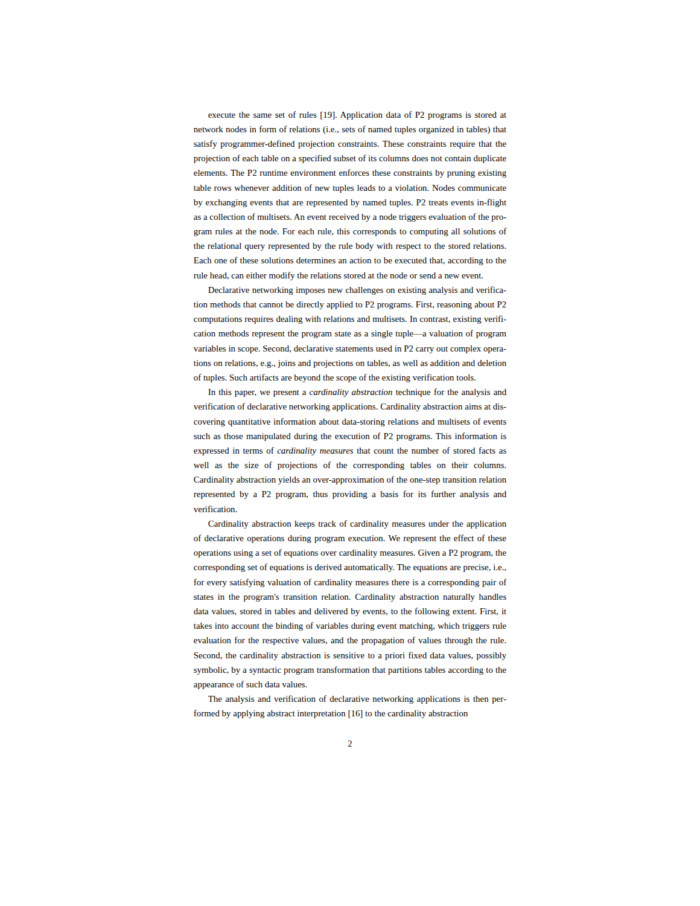execute the same set of rules [19]. Application data of P2 programs is stored at network nodes in form of relations (i.e., sets of named tuples organized in tables) that satisfy programmer-defined projection constraints. These constraints require that the projection of each table on a specified subset of its columns does not contain duplicate elements. The P2 runtime environment enforces these constraints by pruning existing table rows whenever addition of new tuples leads to a violation. Nodes communicate by exchanging events that are represented by named tuples. P2 treats events in-flight as a collection of multisets. An event received by a node triggers evaluation of the program rules at the node. For each rule, this corresponds to computing all solutions of the relational query represented by the rule body with respect to the stored relations. Each one of these solutions determines an action to be executed that, according to the rule head, can either modify the relations stored at the node or send a new event.
Declarative networking imposes new challenges on existing analysis and verification methods that cannot be directly applied to P2 programs. First, reasoning about P2 computations requires dealing with relations and multisets. In contrast, existing verification methods represent the program state as a single tuple—a valuation of program variables in scope. Second, declarative statements used in P2 carry out complex operations on relations, e.g., joins and projections on tables, as well as addition and deletion of tuples. Such artifacts are beyond the scope of the existing verification tools.
In this paper, we present a cardinality abstraction technique for the analysis and verification of declarative networking applications. Cardinality abstraction aims at discovering quantitative information about data-storing relations and multisets of events such as those manipulated during the execution of P2 programs. This information is expressed in terms of cardinality measures that count the number of stored facts as well as the size of projections of the corresponding tables on their columns. Cardinality abstraction yields an over-approximation of the one-step transition relation represented by a P2 program, thus providing a basis for its further analysis and verification.
Cardinality abstraction keeps track of cardinality measures under the application of declarative operations during program execution. We represent the effect of these operations using a set of equations over cardinality measures. Given a P2 program, the corresponding set of equations is derived automatically. The equations are precise, i.e., for every satisfying valuation of cardinality measures there is a corresponding pair of states in the program's transition relation. Cardinality abstraction naturally handles data values, stored in tables and delivered by events, to the following extent. First, it takes into account the binding of variables during event matching, which triggers rule evaluation for the respective values, and the propagation of values through the rule. Second, the cardinality abstraction is sensitive to a priori fixed data values, possibly symbolic, by a syntactic program transformation that partitions tables according to the appearance of such data values.
The analysis and verification of declarative networking applications is then performed by applying abstract interpretation [16] to the cardinality abstraction
2